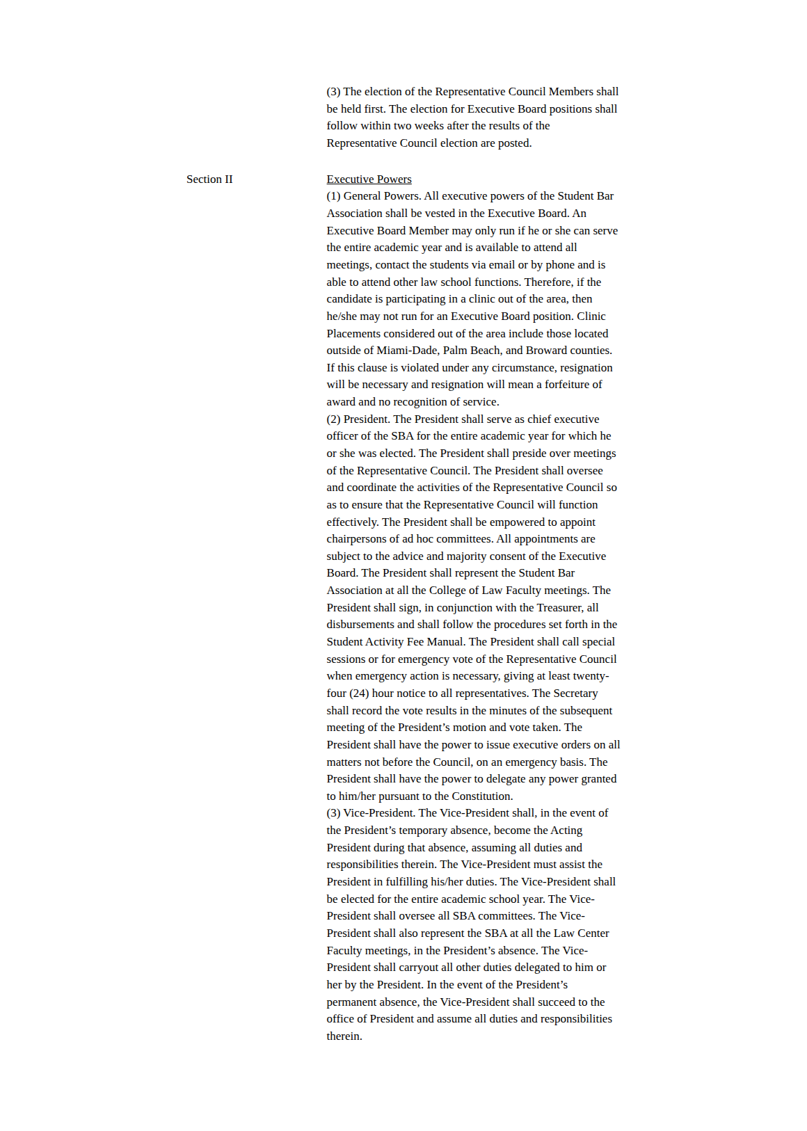(3) The election of the Representative Council Members shall be held first. The election for Executive Board positions shall follow within two weeks after the results of the Representative Council election are posted.
Section II
Executive Powers
(1) General Powers. All executive powers of the Student Bar Association shall be vested in the Executive Board. An Executive Board Member may only run if he or she can serve the entire academic year and is available to attend all meetings, contact the students via email or by phone and is able to attend other law school functions. Therefore, if the candidate is participating in a clinic out of the area, then he/she may not run for an Executive Board position. Clinic Placements considered out of the area include those located outside of Miami-Dade, Palm Beach, and Broward counties. If this clause is violated under any circumstance, resignation will be necessary and resignation will mean a forfeiture of award and no recognition of service.
(2) President. The President shall serve as chief executive officer of the SBA for the entire academic year for which he or she was elected. The President shall preside over meetings of the Representative Council. The President shall oversee and coordinate the activities of the Representative Council so as to ensure that the Representative Council will function effectively. The President shall be empowered to appoint chairpersons of ad hoc committees. All appointments are subject to the advice and majority consent of the Executive Board. The President shall represent the Student Bar Association at all the College of Law Faculty meetings. The President shall sign, in conjunction with the Treasurer, all disbursements and shall follow the procedures set forth in the Student Activity Fee Manual. The President shall call special sessions or for emergency vote of the Representative Council when emergency action is necessary, giving at least twenty-four (24) hour notice to all representatives. The Secretary shall record the vote results in the minutes of the subsequent meeting of the President’s motion and vote taken. The President shall have the power to issue executive orders on all matters not before the Council, on an emergency basis. The President shall have the power to delegate any power granted to him/her pursuant to the Constitution.
(3) Vice-President. The Vice-President shall, in the event of the President’s temporary absence, become the Acting President during that absence, assuming all duties and responsibilities therein. The Vice-President must assist the President in fulfilling his/her duties. The Vice-President shall be elected for the entire academic school year. The Vice-President shall oversee all SBA committees. The Vice-President shall also represent the SBA at all the Law Center Faculty meetings, in the President’s absence. The Vice-President shall carryout all other duties delegated to him or her by the President. In the event of the President’s permanent absence, the Vice-President shall succeed to the office of President and assume all duties and responsibilities therein.